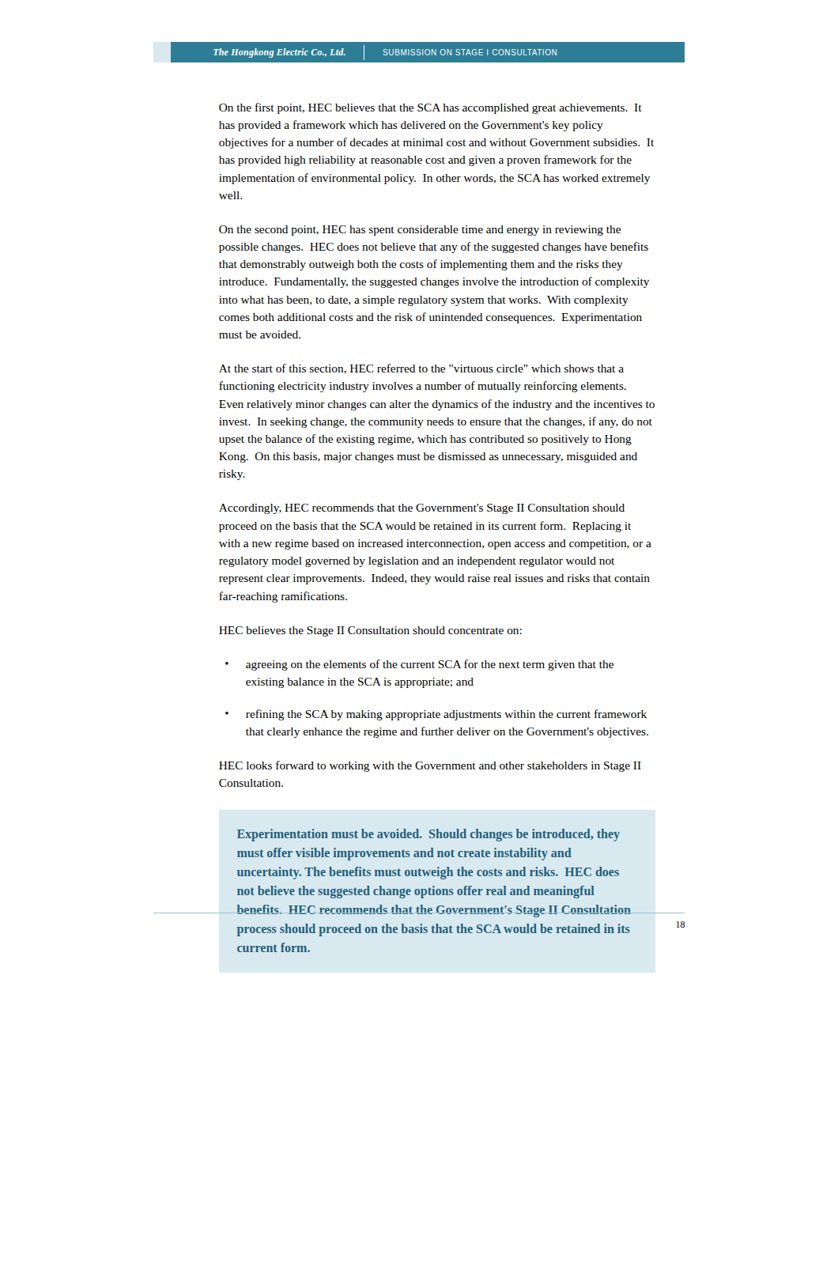The Hongkong Electric Co., Ltd. SUBMISSION ON STAGE I CONSULTATION
On the first point, HEC believes that the SCA has accomplished great achievements. It has provided a framework which has delivered on the Government's key policy objectives for a number of decades at minimal cost and without Government subsidies. It has provided high reliability at reasonable cost and given a proven framework for the implementation of environmental policy. In other words, the SCA has worked extremely well.
On the second point, HEC has spent considerable time and energy in reviewing the possible changes. HEC does not believe that any of the suggested changes have benefits that demonstrably outweigh both the costs of implementing them and the risks they introduce. Fundamentally, the suggested changes involve the introduction of complexity into what has been, to date, a simple regulatory system that works. With complexity comes both additional costs and the risk of unintended consequences. Experimentation must be avoided.
At the start of this section, HEC referred to the "virtuous circle" which shows that a functioning electricity industry involves a number of mutually reinforcing elements. Even relatively minor changes can alter the dynamics of the industry and the incentives to invest. In seeking change, the community needs to ensure that the changes, if any, do not upset the balance of the existing regime, which has contributed so positively to Hong Kong. On this basis, major changes must be dismissed as unnecessary, misguided and risky.
Accordingly, HEC recommends that the Government's Stage II Consultation should proceed on the basis that the SCA would be retained in its current form. Replacing it with a new regime based on increased interconnection, open access and competition, or a regulatory model governed by legislation and an independent regulator would not represent clear improvements. Indeed, they would raise real issues and risks that contain far-reaching ramifications.
HEC believes the Stage II Consultation should concentrate on:
agreeing on the elements of the current SCA for the next term given that the existing balance in the SCA is appropriate; and
refining the SCA by making appropriate adjustments within the current framework that clearly enhance the regime and further deliver on the Government's objectives.
HEC looks forward to working with the Government and other stakeholders in Stage II Consultation.
Experimentation must be avoided. Should changes be introduced, they must offer visible improvements and not create instability and uncertainty. The benefits must outweigh the costs and risks. HEC does not believe the suggested change options offer real and meaningful benefits. HEC recommends that the Government's Stage II Consultation process should proceed on the basis that the SCA would be retained in its current form.
18